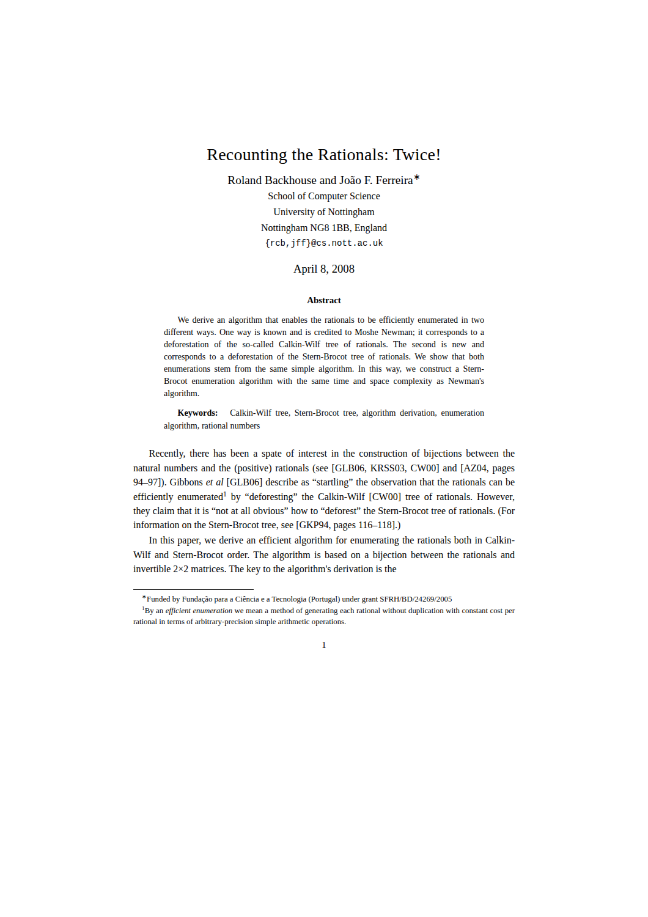Recounting the Rationals: Twice!
Roland Backhouse and João F. Ferreira∗
School of Computer Science
University of Nottingham
Nottingham NG8 1BB, England
{rcb,jff}@cs.nott.ac.uk
April 8, 2008
Abstract
We derive an algorithm that enables the rationals to be efficiently enumerated in two different ways. One way is known and is credited to Moshe Newman; it corresponds to a deforestation of the so-called Calkin-Wilf tree of rationals. The second is new and corresponds to a deforestation of the Stern-Brocot tree of rationals. We show that both enumerations stem from the same simple algorithm. In this way, we construct a Stern-Brocot enumeration algorithm with the same time and space complexity as Newman's algorithm.
Keywords: Calkin-Wilf tree, Stern-Brocot tree, algorithm derivation, enumeration algorithm, rational numbers
Recently, there has been a spate of interest in the construction of bijections between the natural numbers and the (positive) rationals (see [GLB06, KRSS03, CW00] and [AZ04, pages 94–97]). Gibbons et al [GLB06] describe as “startling” the observation that the rationals can be efficiently enumerated1 by “deforesting” the Calkin-Wilf [CW00] tree of rationals. However, they claim that it is “not at all obvious” how to “deforest” the Stern-Brocot tree of rationals. (For information on the Stern-Brocot tree, see [GKP94, pages 116–118].)
In this paper, we derive an efficient algorithm for enumerating the rationals both in Calkin-Wilf and Stern-Brocot order. The algorithm is based on a bijection between the rationals and invertible 2×2 matrices. The key to the algorithm's derivation is the
∗Funded by Fundação para a Ciência e a Tecnologia (Portugal) under grant SFRH/BD/24269/2005
1By an efficient enumeration we mean a method of generating each rational without duplication with constant cost per rational in terms of arbitrary-precision simple arithmetic operations.
1